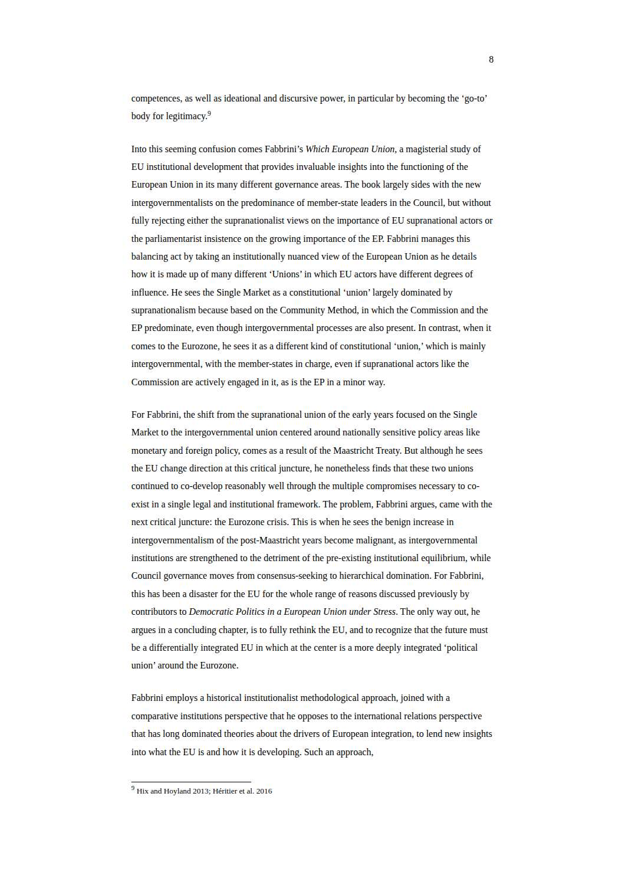8
competences, as well as ideational and discursive power, in particular by becoming the ‘go-to’ body for legitimacy.9
Into this seeming confusion comes Fabbrini’s Which European Union, a magisterial study of EU institutional development that provides invaluable insights into the functioning of the European Union in its many different governance areas. The book largely sides with the new intergovernmentalists on the predominance of member-state leaders in the Council, but without fully rejecting either the supranationalist views on the importance of EU supranational actors or the parliamentarist insistence on the growing importance of the EP. Fabbrini manages this balancing act by taking an institutionally nuanced view of the European Union as he details how it is made up of many different ‘Unions’ in which EU actors have different degrees of influence. He sees the Single Market as a constitutional ‘union’ largely dominated by supranationalism because based on the Community Method, in which the Commission and the EP predominate, even though intergovernmental processes are also present. In contrast, when it comes to the Eurozone, he sees it as a different kind of constitutional ‘union,’ which is mainly intergovernmental, with the member-states in charge, even if supranational actors like the Commission are actively engaged in it, as is the EP in a minor way.
For Fabbrini, the shift from the supranational union of the early years focused on the Single Market to the intergovernmental union centered around nationally sensitive policy areas like monetary and foreign policy, comes as a result of the Maastricht Treaty. But although he sees the EU change direction at this critical juncture, he nonetheless finds that these two unions continued to co-develop reasonably well through the multiple compromises necessary to co-exist in a single legal and institutional framework. The problem, Fabbrini argues, came with the next critical juncture: the Eurozone crisis. This is when he sees the benign increase in intergovernmentalism of the post-Maastricht years become malignant, as intergovernmental institutions are strengthened to the detriment of the pre-existing institutional equilibrium, while Council governance moves from consensus-seeking to hierarchical domination. For Fabbrini, this has been a disaster for the EU for the whole range of reasons discussed previously by contributors to Democratic Politics in a European Union under Stress. The only way out, he argues in a concluding chapter, is to fully rethink the EU, and to recognize that the future must be a differentially integrated EU in which at the center is a more deeply integrated ‘political union’ around the Eurozone.
Fabbrini employs a historical institutionalist methodological approach, joined with a comparative institutions perspective that he opposes to the international relations perspective that has long dominated theories about the drivers of European integration, to lend new insights into what the EU is and how it is developing. Such an approach,
9Hix and Hoyland 2013; Héritier et al. 2016